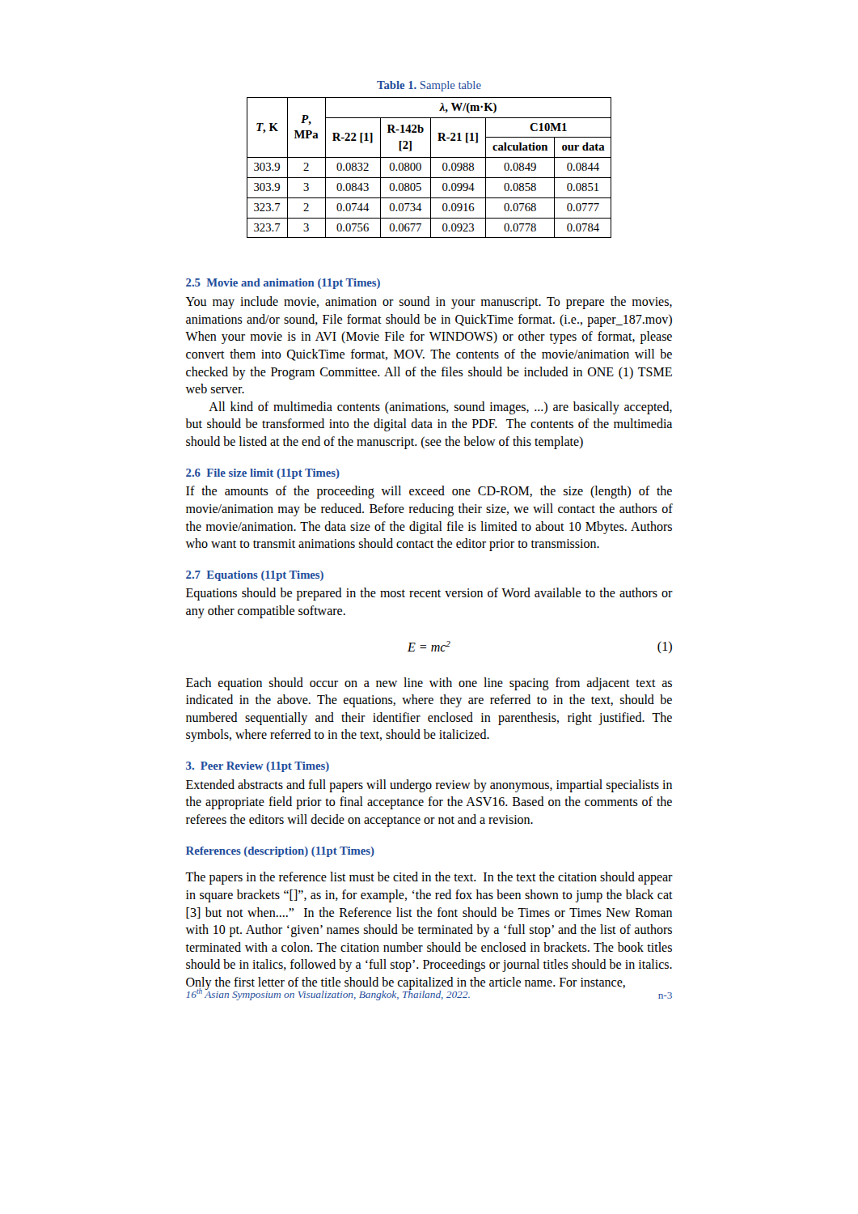Table 1. Sample table
| T , K | P , MPa | λ , W/(m·K) |
| --- | --- | --- |
| R-22 [1] | R-142b [2] | R-21 [1] | C10M1 |
| calculation | our data |
| 303.9 | 2 | 0.0832 | 0.0800 | 0.0988 | 0.0849 | 0.0844 |
| 303.9 | 3 | 0.0843 | 0.0805 | 0.0994 | 0.0858 | 0.0851 |
| 323.7 | 2 | 0.0744 | 0.0734 | 0.0916 | 0.0768 | 0.0777 |
| 323.7 | 3 | 0.0756 | 0.0677 | 0.0923 | 0.0778 | 0.0784 |
2.5 Movie and animation (11pt Times)
You may include movie, animation or sound in your manuscript. To prepare the movies, animations and/or sound, File format should be in QuickTime format. (i.e., paper_187.mov) When your movie is in AVI (Movie File for WINDOWS) or other types of format, please convert them into QuickTime format, MOV. The contents of the movie/animation will be checked by the Program Committee. All of the files should be included in ONE (1) TSME web server.
All kind of multimedia contents (animations, sound images, ...) are basically accepted, but should be transformed into the digital data in the PDF. The contents of the multimedia should be listed at the end of the manuscript. (see the below of this template)
2.6 File size limit (11pt Times)
If the amounts of the proceeding will exceed one CD-ROM, the size (length) of the movie/animation may be reduced. Before reducing their size, we will contact the authors of the movie/animation. The data size of the digital file is limited to about 10 Mbytes. Authors who want to transmit animations should contact the editor prior to transmission.
2.7 Equations (11pt Times)
Equations should be prepared in the most recent version of Word available to the authors or any other compatible software.
E = mc2
(1)
Each equation should occur on a new line with one line spacing from adjacent text as indicated in the above. The equations, where they are referred to in the text, should be numbered sequentially and their identifier enclosed in parenthesis, right justified. The symbols, where referred to in the text, should be italicized.
3. Peer Review (11pt Times)
Extended abstracts and full papers will undergo review by anonymous, impartial specialists in the appropriate field prior to final acceptance for the ASV16. Based on the comments of the referees the editors will decide on acceptance or not and a revision.
References (description) (11pt Times)
The papers in the reference list must be cited in the text. In the text the citation should appear in square brackets “[]”, as in, for example, ‘the red fox has been shown to jump the black cat [3] but not when....” In the Reference list the font should be Times or Times New Roman with 10 pt. Author ‘given’ names should be terminated by a ‘full stop’ and the list of authors terminated with a colon. The citation number should be enclosed in brackets. The book titles should be in italics, followed by a ‘full stop’. Proceedings or journal titles should be in italics. Only the first letter of the title should be capitalized in the article name. For instance,
16th Asian Symposium on Visualization, Bangkok, Thailand, 2022.
n-3